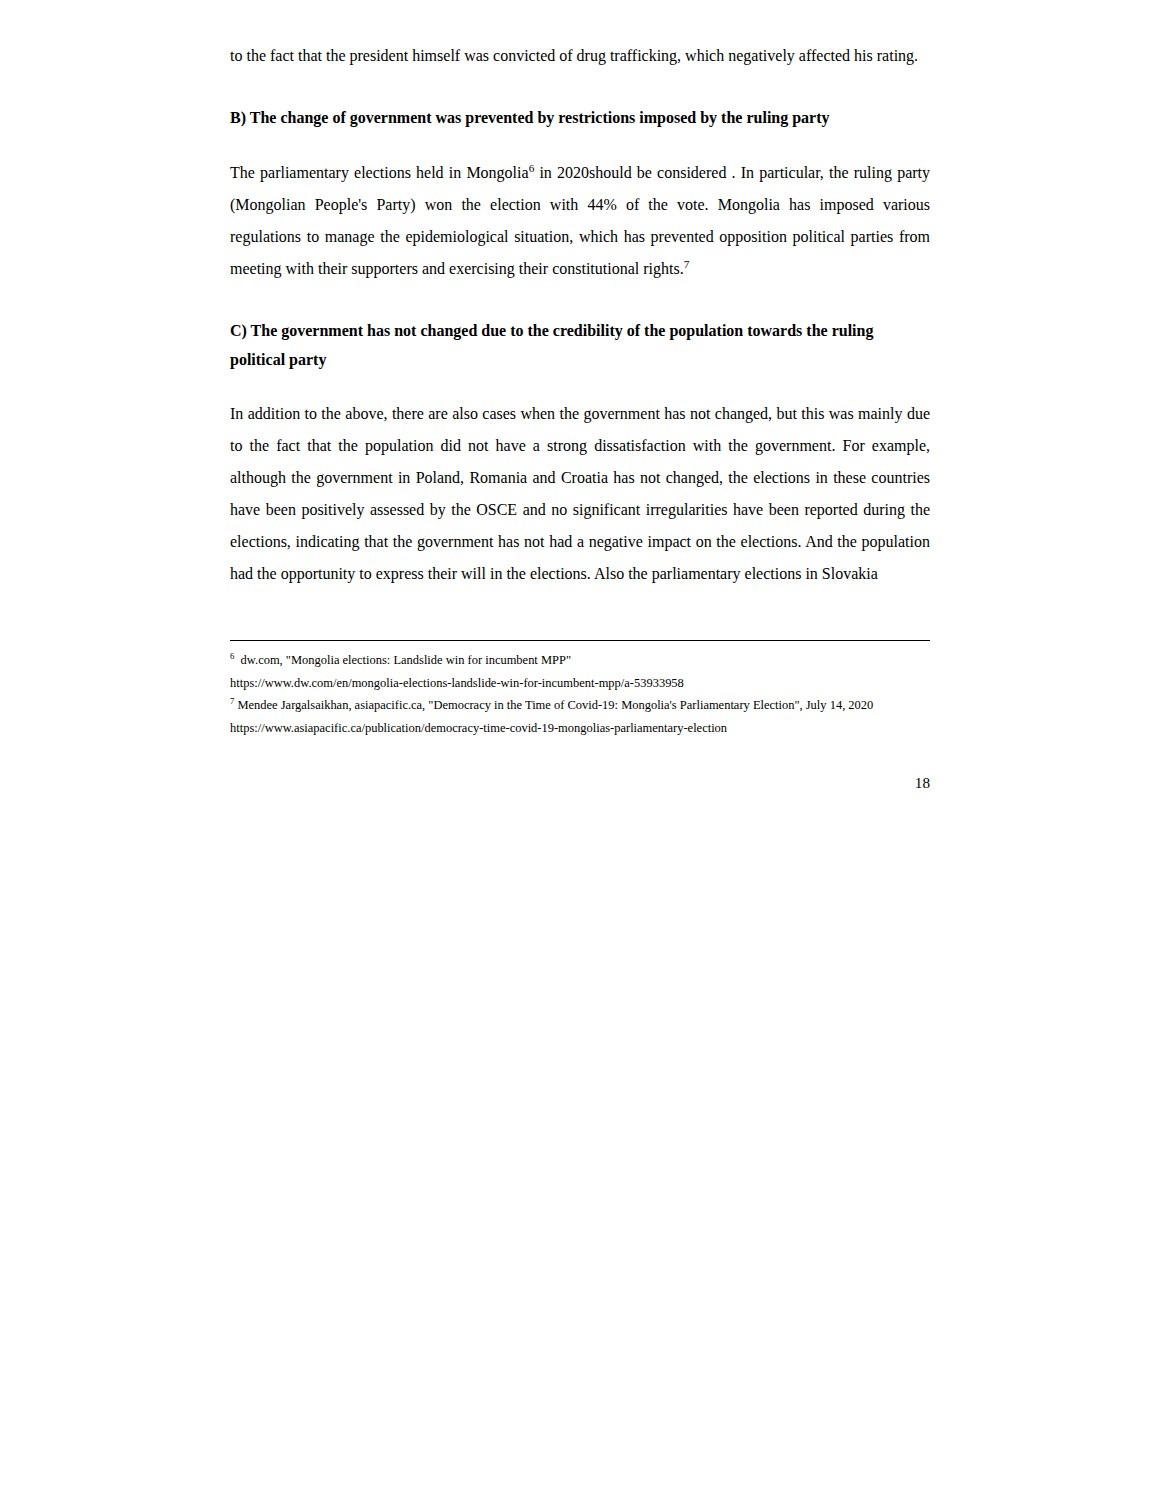to the fact that the president himself was convicted of drug trafficking, which negatively affected his rating.
B) The change of government was prevented by restrictions imposed by the ruling party
The parliamentary elections held in Mongolia6 in 2020should be considered . In particular, the ruling party (Mongolian People's Party) won the election with 44% of the vote. Mongolia has imposed various regulations to manage the epidemiological situation, which has prevented opposition political parties from meeting with their supporters and exercising their constitutional rights.7
C) The government has not changed due to the credibility of the population towards the ruling political party
In addition to the above, there are also cases when the government has not changed, but this was mainly due to the fact that the population did not have a strong dissatisfaction with the government. For example, although the government in Poland, Romania and Croatia has not changed, the elections in these countries have been positively assessed by the OSCE and no significant irregularities have been reported during the elections, indicating that the government has not had a negative impact on the elections. And the population had the opportunity to express their will in the elections. Also the parliamentary elections in Slovakia
6 dw.com, "Mongolia elections: Landslide win for incumbent MPP"
https://www.dw.com/en/mongolia-elections-landslide-win-for-incumbent-mpp/a-53933958
7 Mendee Jargalsaikhan, asiapacific.ca, "Democracy in the Time of Covid-19: Mongolia's Parliamentary Election", July 14, 2020
https://www.asiapacific.ca/publication/democracy-time-covid-19-mongolias-parliamentary-election
18